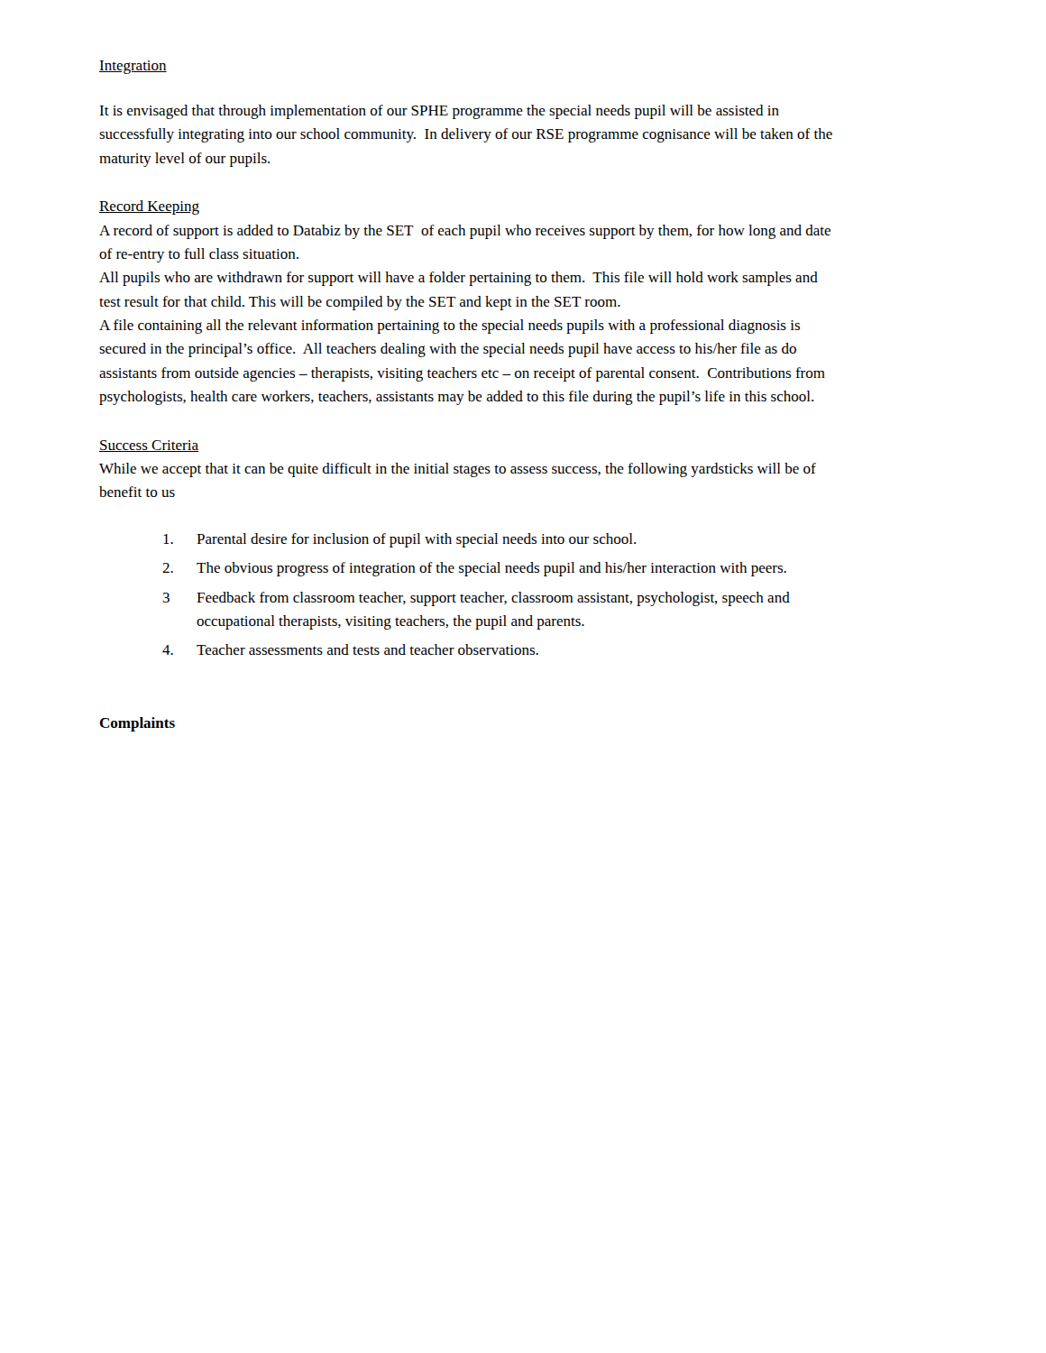Integration
It is envisaged that through implementation of our SPHE programme the special needs pupil will be assisted in successfully integrating into our school community. In delivery of our RSE programme cognisance will be taken of the maturity level of our pupils.
Record Keeping
A record of support is added to Databiz by the SET of each pupil who receives support by them, for how long and date of re-entry to full class situation.
All pupils who are withdrawn for support will have a folder pertaining to them. This file will hold work samples and test result for that child. This will be compiled by the SET and kept in the SET room.
A file containing all the relevant information pertaining to the special needs pupils with a professional diagnosis is secured in the principal’s office. All teachers dealing with the special needs pupil have access to his/her file as do assistants from outside agencies – therapists, visiting teachers etc – on receipt of parental consent. Contributions from psychologists, health care workers, teachers, assistants may be added to this file during the pupil’s life in this school.
Success Criteria
While we accept that it can be quite difficult in the initial stages to assess success, the following yardsticks will be of benefit to us
1. Parental desire for inclusion of pupil with special needs into our school.
2. The obvious progress of integration of the special needs pupil and his/her interaction with peers.
3 Feedback from classroom teacher, support teacher, classroom assistant, psychologist, speech and occupational therapists, visiting teachers, the pupil and parents.
4. Teacher assessments and tests and teacher observations.
Complaints